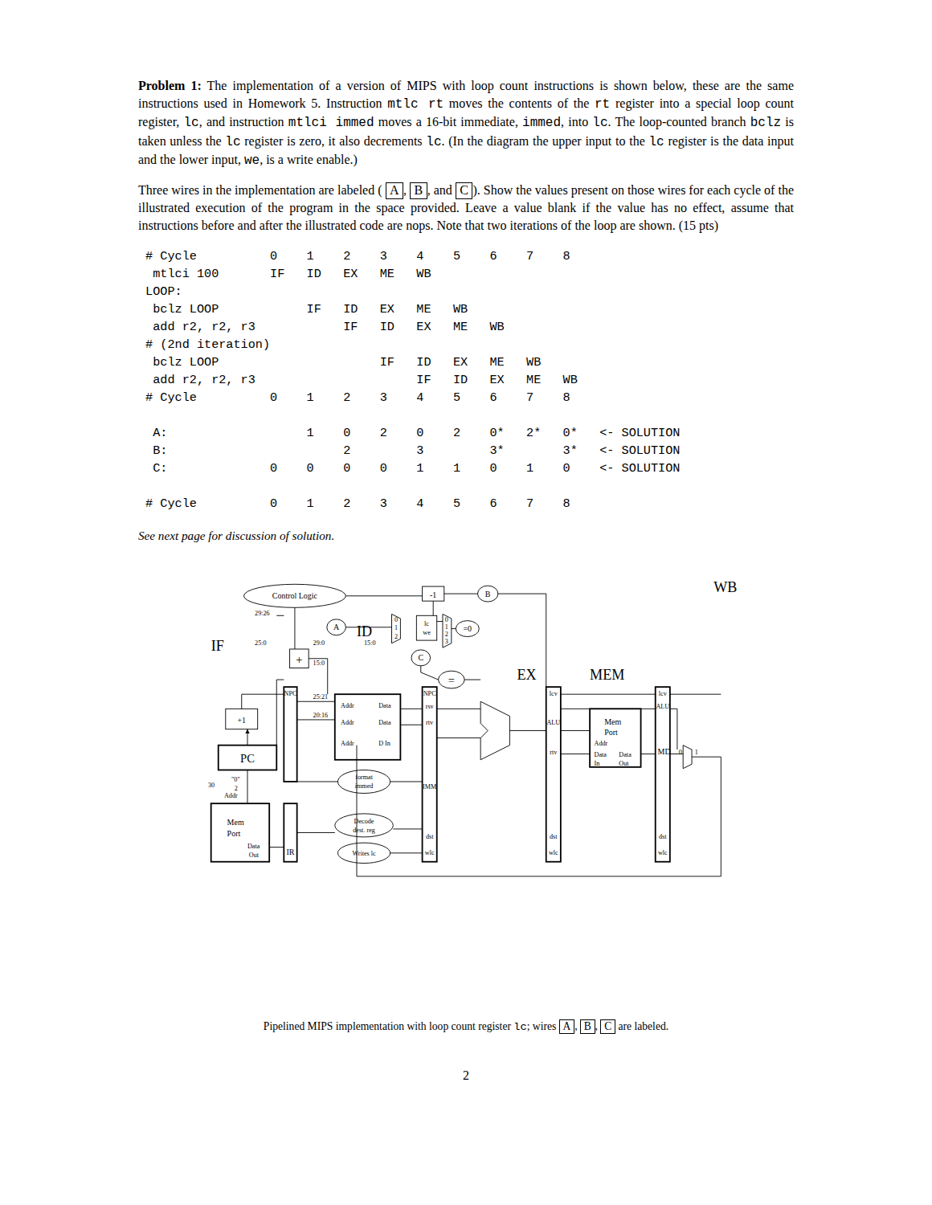Problem 1: The implementation of a version of MIPS with loop count instructions is shown below, these are the same instructions used in Homework 5. Instruction mtlc rt moves the contents of the rt register into a special loop count register, lc, and instruction mtlci immed moves a 16-bit immediate, immed, into lc. The loop-counted branch bclz is taken unless the lc register is zero, it also decrements lc. (In the diagram the upper input to the lc register is the data input and the lower input, we, is a write enable.)
Three wires in the implementation are labeled ( A, B, and C). Show the values present on those wires for each cycle of the illustrated execution of the program in the space provided. Leave a value blank if the value has no effect, assume that instructions before and after the illustrated code are nops. Note that two iterations of the loop are shown. (15 pts)
# Cycle          0    1    2    3    4    5    6    7    8
 mtlci 100       IF   ID   EX   ME   WB
LOOP:
 bclz LOOP            IF   ID   EX   ME   WB
 add r2, r2, r3            IF   ID   EX   ME   WB
# (2nd iteration)
 bclz LOOP                      IF   ID   EX   ME   WB
 add r2, r2, r3                      IF   ID   EX   ME   WB
# Cycle          0    1    2    3    4    5    6    7    8

 A:                   1    0    2    0    2    0*   2*   0*   <- SOLUTION
 B:                        2         3         3*        3*   <- SOLUTION
 C:              0    0    0    0    1    1    0    1    0    <- SOLUTION

# Cycle          0    1    2    3    4    5    6    7    8
See next page for discussion of solution.
IF ID EX MEM WB Control Logic -1 B A C lc we =0 0 1 2 0 1 2 3 = 29:26 25:0 29:0 15:0 15:0 + +1 PC Mem Port Data Out Addr 30 "0" 2 NPC IR Addr Data Addr Data Addr D In 25:21 20:16 format immed Decode dest. reg Writes lc NPC rsv rtv IMM dst wlc lcv ALU rtv dst wlc Mem Port Addr Data Data In Out lcv ALU MD dst wlc 0 1
Pipelined MIPS implementation with loop count register lc; wires A, B, C are labeled.
2